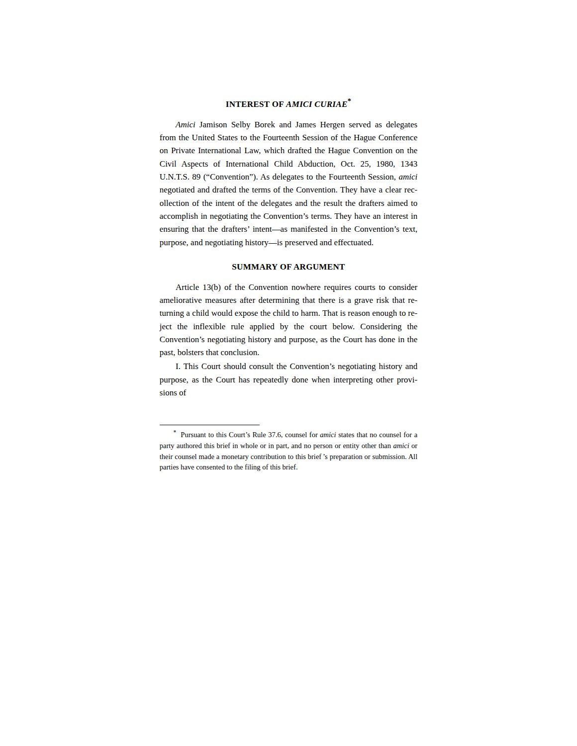INTEREST OF AMICI CURIAE*
Amici Jamison Selby Borek and James Hergen served as delegates from the United States to the Fourteenth Session of the Hague Conference on Private International Law, which drafted the Hague Convention on the Civil Aspects of International Child Abduction, Oct. 25, 1980, 1343 U.N.T.S. 89 (“Convention”). As delegates to the Fourteenth Session, amici negotiated and drafted the terms of the Convention. They have a clear recollection of the intent of the delegates and the result the drafters aimed to accomplish in negotiating the Convention’s terms. They have an interest in ensuring that the drafters’ intent—as manifested in the Convention’s text, purpose, and negotiating history—is preserved and effectuated.
SUMMARY OF ARGUMENT
Article 13(b) of the Convention nowhere requires courts to consider ameliorative measures after determining that there is a grave risk that returning a child would expose the child to harm. That is reason enough to reject the inflexible rule applied by the court below. Considering the Convention’s negotiating history and purpose, as the Court has done in the past, bolsters that conclusion.
I. This Court should consult the Convention’s negotiating history and purpose, as the Court has repeatedly done when interpreting other provisions of
* Pursuant to this Court’s Rule 37.6, counsel for amici states that no counsel for a party authored this brief in whole or in part, and no person or entity other than amici or their counsel made a monetary contribution to this brief ’s preparation or submission. All parties have consented to the filing of this brief.